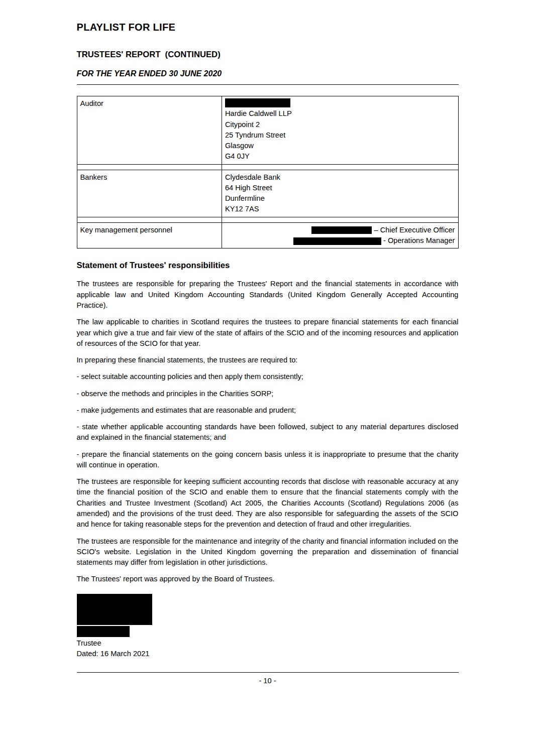PLAYLIST FOR LIFE
TRUSTEES' REPORT (CONTINUED)
FOR THE YEAR ENDED 30 JUNE 2020
| Auditor | Hardie Caldwell LLP Citypoint 2 25 Tyndrum Street Glasgow G4 0JY |
| Bankers | Clydesdale Bank 64 High Street Dunfermline KY12 7AS |
| Key management personnel | – Chief Executive Officer - Operations Manager |
Statement of Trustees' responsibilities
The trustees are responsible for preparing the Trustees' Report and the financial statements in accordance with applicable law and United Kingdom Accounting Standards (United Kingdom Generally Accepted Accounting Practice).
The law applicable to charities in Scotland requires the trustees to prepare financial statements for each financial year which give a true and fair view of the state of affairs of the SCIO and of the incoming resources and application of resources of the SCIO for that year.
In preparing these financial statements, the trustees are required to:
- select suitable accounting policies and then apply them consistently;
- observe the methods and principles in the Charities SORP;
- make judgements and estimates that are reasonable and prudent;
- state whether applicable accounting standards have been followed, subject to any material departures disclosed and explained in the financial statements; and
- prepare the financial statements on the going concern basis unless it is inappropriate to presume that the charity will continue in operation.
The trustees are responsible for keeping sufficient accounting records that disclose with reasonable accuracy at any time the financial position of the SCIO and enable them to ensure that the financial statements comply with the Charities and Trustee Investment (Scotland) Act 2005, the Charities Accounts (Scotland) Regulations 2006 (as amended) and the provisions of the trust deed. They are also responsible for safeguarding the assets of the SCIO and hence for taking reasonable steps for the prevention and detection of fraud and other irregularities.
The trustees are responsible for the maintenance and integrity of the charity and financial information included on the SCIO's website. Legislation in the United Kingdom governing the preparation and dissemination of financial statements may differ from legislation in other jurisdictions.
The Trustees' report was approved by the Board of Trustees.
Trustee
Dated: 16 March 2021
- 10 -